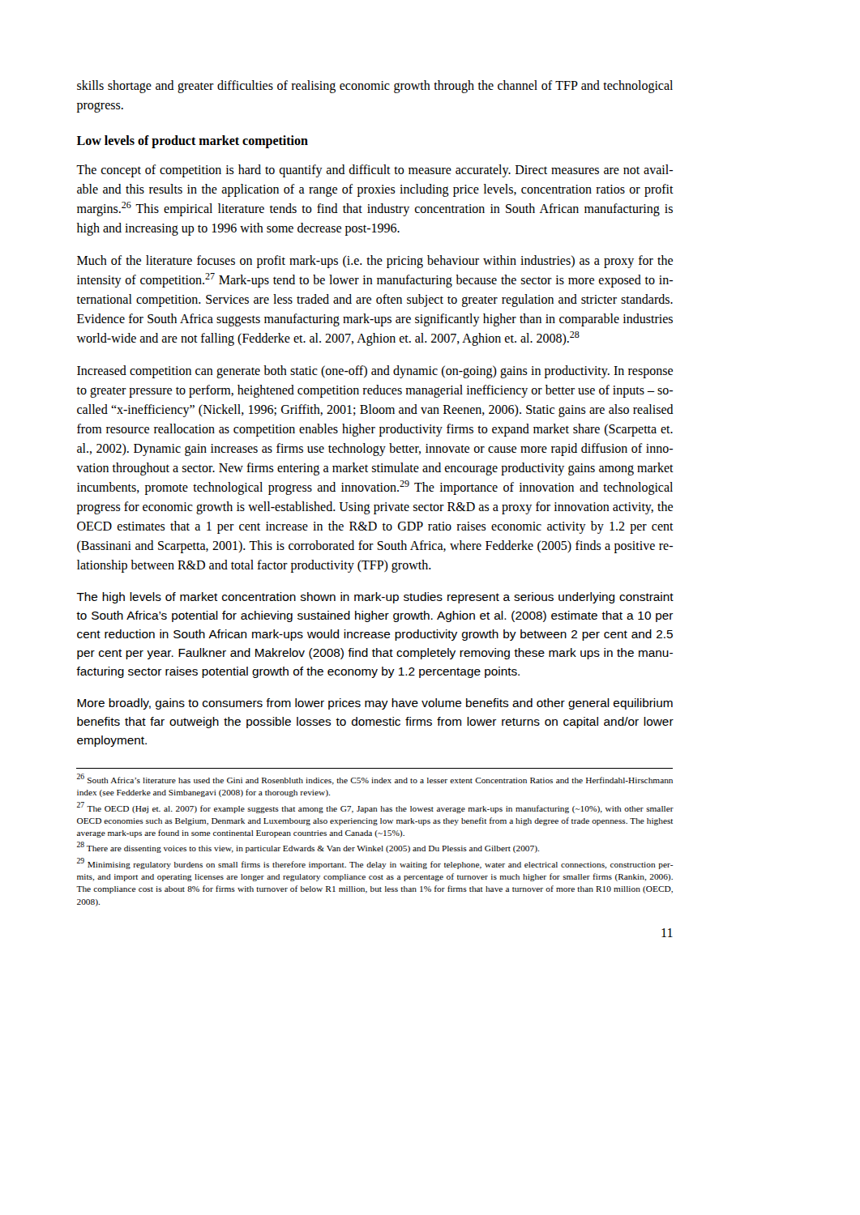skills shortage and greater difficulties of realising economic growth through the channel of TFP and technological progress.
Low levels of product market competition
The concept of competition is hard to quantify and difficult to measure accurately. Direct measures are not available and this results in the application of a range of proxies including price levels, concentration ratios or profit margins.26 This empirical literature tends to find that industry concentration in South African manufacturing is high and increasing up to 1996 with some decrease post-1996.
Much of the literature focuses on profit mark-ups (i.e. the pricing behaviour within industries) as a proxy for the intensity of competition.27 Mark-ups tend to be lower in manufacturing because the sector is more exposed to international competition. Services are less traded and are often subject to greater regulation and stricter standards. Evidence for South Africa suggests manufacturing mark-ups are significantly higher than in comparable industries world-wide and are not falling (Fedderke et. al. 2007, Aghion et. al. 2007, Aghion et. al. 2008).28
Increased competition can generate both static (one-off) and dynamic (on-going) gains in productivity. In response to greater pressure to perform, heightened competition reduces managerial inefficiency or better use of inputs – so-called “x-inefficiency” (Nickell, 1996; Griffith, 2001; Bloom and van Reenen, 2006). Static gains are also realised from resource reallocation as competition enables higher productivity firms to expand market share (Scarpetta et. al., 2002). Dynamic gain increases as firms use technology better, innovate or cause more rapid diffusion of innovation throughout a sector. New firms entering a market stimulate and encourage productivity gains among market incumbents, promote technological progress and innovation.29 The importance of innovation and technological progress for economic growth is well-established. Using private sector R&D as a proxy for innovation activity, the OECD estimates that a 1 per cent increase in the R&D to GDP ratio raises economic activity by 1.2 per cent (Bassinani and Scarpetta, 2001). This is corroborated for South Africa, where Fedderke (2005) finds a positive relationship between R&D and total factor productivity (TFP) growth.
The high levels of market concentration shown in mark-up studies represent a serious underlying constraint to South Africa’s potential for achieving sustained higher growth. Aghion et al. (2008) estimate that a 10 per cent reduction in South African mark-ups would increase productivity growth by between 2 per cent and 2.5 per cent per year. Faulkner and Makrelov (2008) find that completely removing these mark ups in the manufacturing sector raises potential growth of the economy by 1.2 percentage points.
More broadly, gains to consumers from lower prices may have volume benefits and other general equilibrium benefits that far outweigh the possible losses to domestic firms from lower returns on capital and/or lower employment.
26 South Africa’s literature has used the Gini and Rosenbluth indices, the C5% index and to a lesser extent Concentration Ratios and the Herfindahl-Hirschmann index (see Fedderke and Simbanegavi (2008) for a thorough review).
27 The OECD (Høj et. al. 2007) for example suggests that among the G7, Japan has the lowest average mark-ups in manufacturing (~10%), with other smaller OECD economies such as Belgium, Denmark and Luxembourg also experiencing low mark-ups as they benefit from a high degree of trade openness. The highest average mark-ups are found in some continental European countries and Canada (~15%).
28 There are dissenting voices to this view, in particular Edwards & Van der Winkel (2005) and Du Plessis and Gilbert (2007).
29 Minimising regulatory burdens on small firms is therefore important. The delay in waiting for telephone, water and electrical connections, construction permits, and import and operating licenses are longer and regulatory compliance cost as a percentage of turnover is much higher for smaller firms (Rankin, 2006). The compliance cost is about 8% for firms with turnover of below R1 million, but less than 1% for firms that have a turnover of more than R10 million (OECD, 2008).
11